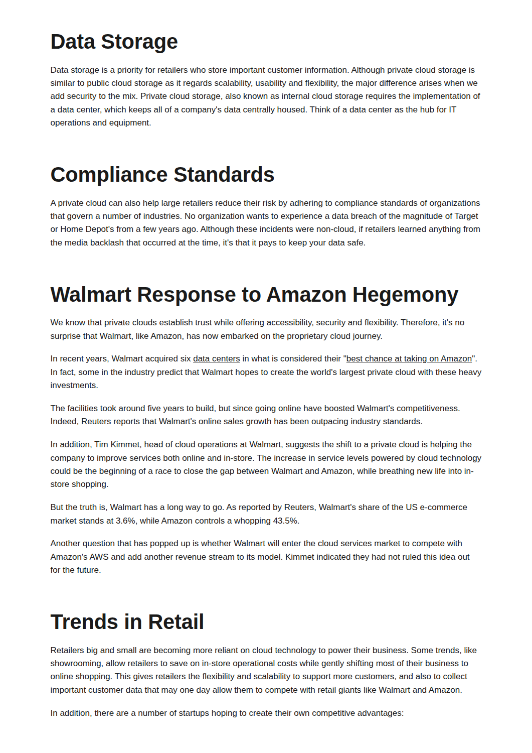Data Storage
Data storage is a priority for retailers who store important customer information. Although private cloud storage is similar to public cloud storage as it regards scalability, usability and flexibility, the major difference arises when we add security to the mix. Private cloud storage, also known as internal cloud storage requires the implementation of a data center, which keeps all of a company's data centrally housed. Think of a data center as the hub for IT operations and equipment.
Compliance Standards
A private cloud can also help large retailers reduce their risk by adhering to compliance standards of organizations that govern a number of industries. No organization wants to experience a data breach of the magnitude of Target or Home Depot's from a few years ago. Although these incidents were non-cloud, if retailers learned anything from the media backlash that occurred at the time, it's that it pays to keep your data safe.
Walmart Response to Amazon Hegemony
We know that private clouds establish trust while offering accessibility, security and flexibility. Therefore, it's no surprise that Walmart, like Amazon, has now embarked on the proprietary cloud journey.
In recent years, Walmart acquired six data centers in what is considered their "best chance at taking on Amazon". In fact, some in the industry predict that Walmart hopes to create the world's largest private cloud with these heavy investments.
The facilities took around five years to build, but since going online have boosted Walmart's competitiveness. Indeed, Reuters reports that Walmart's online sales growth has been outpacing industry standards.
In addition, Tim Kimmet, head of cloud operations at Walmart, suggests the shift to a private cloud is helping the company to improve services both online and in-store. The increase in service levels powered by cloud technology could be the beginning of a race to close the gap between Walmart and Amazon, while breathing new life into in-store shopping.
But the truth is, Walmart has a long way to go. As reported by Reuters, Walmart's share of the US e-commerce market stands at 3.6%, while Amazon controls a whopping 43.5%.
Another question that has popped up is whether Walmart will enter the cloud services market to compete with Amazon's AWS and add another revenue stream to its model. Kimmet indicated they had not ruled this idea out for the future.
Trends in Retail
Retailers big and small are becoming more reliant on cloud technology to power their business. Some trends, like showrooming, allow retailers to save on in-store operational costs while gently shifting most of their business to online shopping. This gives retailers the flexibility and scalability to support more customers, and also to collect important customer data that may one day allow them to compete with retail giants like Walmart and Amazon.
In addition, there are a number of startups hoping to create their own competitive advantages: